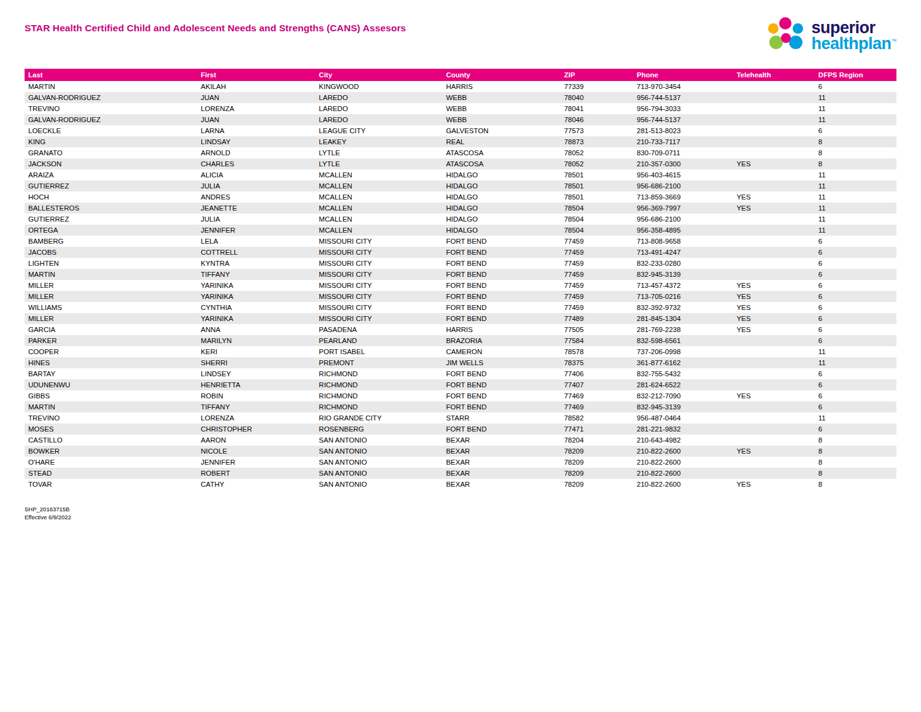STAR Health Certified Child and Adolescent Needs and Strengths (CANS) Assesors
superiorhealthplan™
| Last | First | City | County | ZIP | Phone | Telehealth | DFPS Region |
| --- | --- | --- | --- | --- | --- | --- | --- |
| MARTIN | AKILAH | KINGWOOD | HARRIS | 77339 | 713-970-3454 | | 6 |
| GALVAN-RODRIGUEZ | JUAN | LAREDO | WEBB | 78040 | 956-744-5137 | | 11 |
| TREVINO | LORENZA | LAREDO | WEBB | 78041 | 956-794-3033 | | 11 |
| GALVAN-RODRIGUEZ | JUAN | LAREDO | WEBB | 78046 | 956-744-5137 | | 11 |
| LOECKLE | LARNA | LEAGUE CITY | GALVESTON | 77573 | 281-513-8023 | | 6 |
| KING | LINDSAY | LEAKEY | REAL | 78873 | 210-733-7117 | | 8 |
| GRANATO | ARNOLD | LYTLE | ATASCOSA | 78052 | 830-709-0711 | | 8 |
| JACKSON | CHARLES | LYTLE | ATASCOSA | 78052 | 210-357-0300 | YES | 8 |
| ARAIZA | ALICIA | MCALLEN | HIDALGO | 78501 | 956-403-4615 | | 11 |
| GUTIERREZ | JULIA | MCALLEN | HIDALGO | 78501 | 956-686-2100 | | 11 |
| HOCH | ANDRES | MCALLEN | HIDALGO | 78501 | 713-859-3669 | YES | 11 |
| BALLESTEROS | JEANETTE | MCALLEN | HIDALGO | 78504 | 956-369-7997 | YES | 11 |
| GUTIERREZ | JULIA | MCALLEN | HIDALGO | 78504 | 956-686-2100 | | 11 |
| ORTEGA | JENNIFER | MCALLEN | HIDALGO | 78504 | 956-358-4895 | | 11 |
| BAMBERG | LELA | MISSOURI CITY | FORT BEND | 77459 | 713-808-9658 | | 6 |
| JACOBS | COTTRELL | MISSOURI CITY | FORT BEND | 77459 | 713-491-4247 | | 6 |
| LIGHTEN | KYNTRA | MISSOURI CITY | FORT BEND | 77459 | 832-233-0280 | | 6 |
| MARTIN | TIFFANY | MISSOURI CITY | FORT BEND | 77459 | 832-945-3139 | | 6 |
| MILLER | YARINIKA | MISSOURI CITY | FORT BEND | 77459 | 713-457-4372 | YES | 6 |
| MILLER | YARINIKA | MISSOURI CITY | FORT BEND | 77459 | 713-705-0216 | YES | 6 |
| WILLIAMS | CYNTHIA | MISSOURI CITY | FORT BEND | 77459 | 832-392-9732 | YES | 6 |
| MILLER | YARINIKA | MISSOURI CITY | FORT BEND | 77489 | 281-845-1304 | YES | 6 |
| GARCIA | ANNA | PASADENA | HARRIS | 77505 | 281-769-2238 | YES | 6 |
| PARKER | MARILYN | PEARLAND | BRAZORIA | 77584 | 832-598-6561 | | 6 |
| COOPER | KERI | PORT ISABEL | CAMERON | 78578 | 737-206-0998 | | 11 |
| HINES | SHERRI | PREMONT | JIM WELLS | 78375 | 361-877-6162 | | 11 |
| BARTAY | LINDSEY | RICHMOND | FORT BEND | 77406 | 832-755-5432 | | 6 |
| UDUNENWU | HENRIETTA | RICHMOND | FORT BEND | 77407 | 281-624-6522 | | 6 |
| GIBBS | ROBIN | RICHMOND | FORT BEND | 77469 | 832-212-7090 | YES | 6 |
| MARTIN | TIFFANY | RICHMOND | FORT BEND | 77469 | 832-945-3139 | | 6 |
| TREVINO | LORENZA | RIO GRANDE CITY | STARR | 78582 | 956-487-0464 | | 11 |
| MOSES | CHRISTOPHER | ROSENBERG | FORT BEND | 77471 | 281-221-9832 | | 6 |
| CASTILLO | AARON | SAN ANTONIO | BEXAR | 78204 | 210-643-4982 | | 8 |
| BOWKER | NICOLE | SAN ANTONIO | BEXAR | 78209 | 210-822-2600 | YES | 8 |
| O'HARE | JENNIFER | SAN ANTONIO | BEXAR | 78209 | 210-822-2600 | | 8 |
| STEAD | ROBERT | SAN ANTONIO | BEXAR | 78209 | 210-822-2600 | | 8 |
| TOVAR | CATHY | SAN ANTONIO | BEXAR | 78209 | 210-822-2600 | YES | 8 |
SHP_20163715B
Effective 6/9/2022